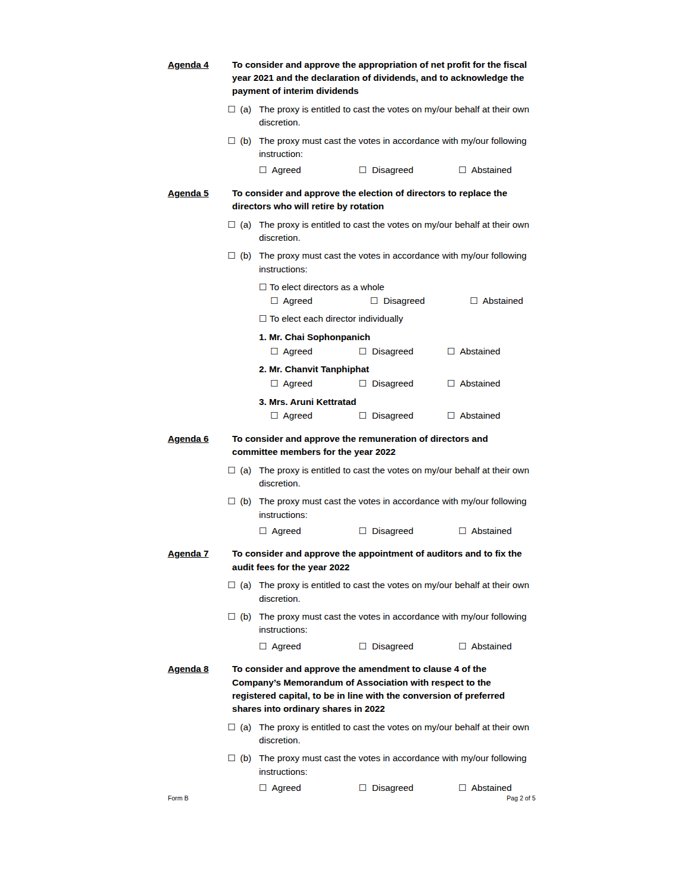Agenda 4
To consider and approve the appropriation of net profit for the fiscal year 2021 and the declaration of dividends, and to acknowledge the payment of interim dividends
☐
(a)
The proxy is entitled to cast the votes on my/our behalf at their own discretion.
☐
(b)
The proxy must cast the votes in accordance with my/our following instruction:
☐ Agreed
☐ Disagreed
☐ Abstained
Agenda 5
To consider and approve the election of directors to replace the directors who will retire by rotation
☐
(a)
The proxy is entitled to cast the votes on my/our behalf at their own discretion.
☐
(b)
The proxy must cast the votes in accordance with my/our following instructions:
☐ To elect directors as a whole
☐ Agreed
☐ Disagreed
☐ Abstained
☐ To elect each director individually
1. Mr. Chai Sophonpanich
☐ Agreed
☐ Disagreed
☐ Abstained
2. Mr. Chanvit Tanphiphat
☐ Agreed
☐ Disagreed
☐ Abstained
3. Mrs. Aruni Kettratad
☐ Agreed
☐ Disagreed
☐ Abstained
Agenda 6
To consider and approve the remuneration of directors and committee members for the year 2022
☐
(a)
The proxy is entitled to cast the votes on my/our behalf at their own discretion.
☐
(b)
The proxy must cast the votes in accordance with my/our following instructions:
☐ Agreed
☐ Disagreed
☐ Abstained
Agenda 7
To consider and approve the appointment of auditors and to fix the audit fees for the year 2022
☐
(a)
The proxy is entitled to cast the votes on my/our behalf at their own discretion.
☐
(b)
The proxy must cast the votes in accordance with my/our following instructions:
☐ Agreed
☐ Disagreed
☐ Abstained
Agenda 8
To consider and approve the amendment to clause 4 of the Company’s Memorandum of Association with respect to the registered capital, to be in line with the conversion of preferred shares into ordinary shares in 2022
☐
(a)
The proxy is entitled to cast the votes on my/our behalf at their own discretion.
☐
(b)
The proxy must cast the votes in accordance with my/our following instructions:
☐ Agreed
☐ Disagreed
☐ Abstained
Form B
Pag 2 of 5